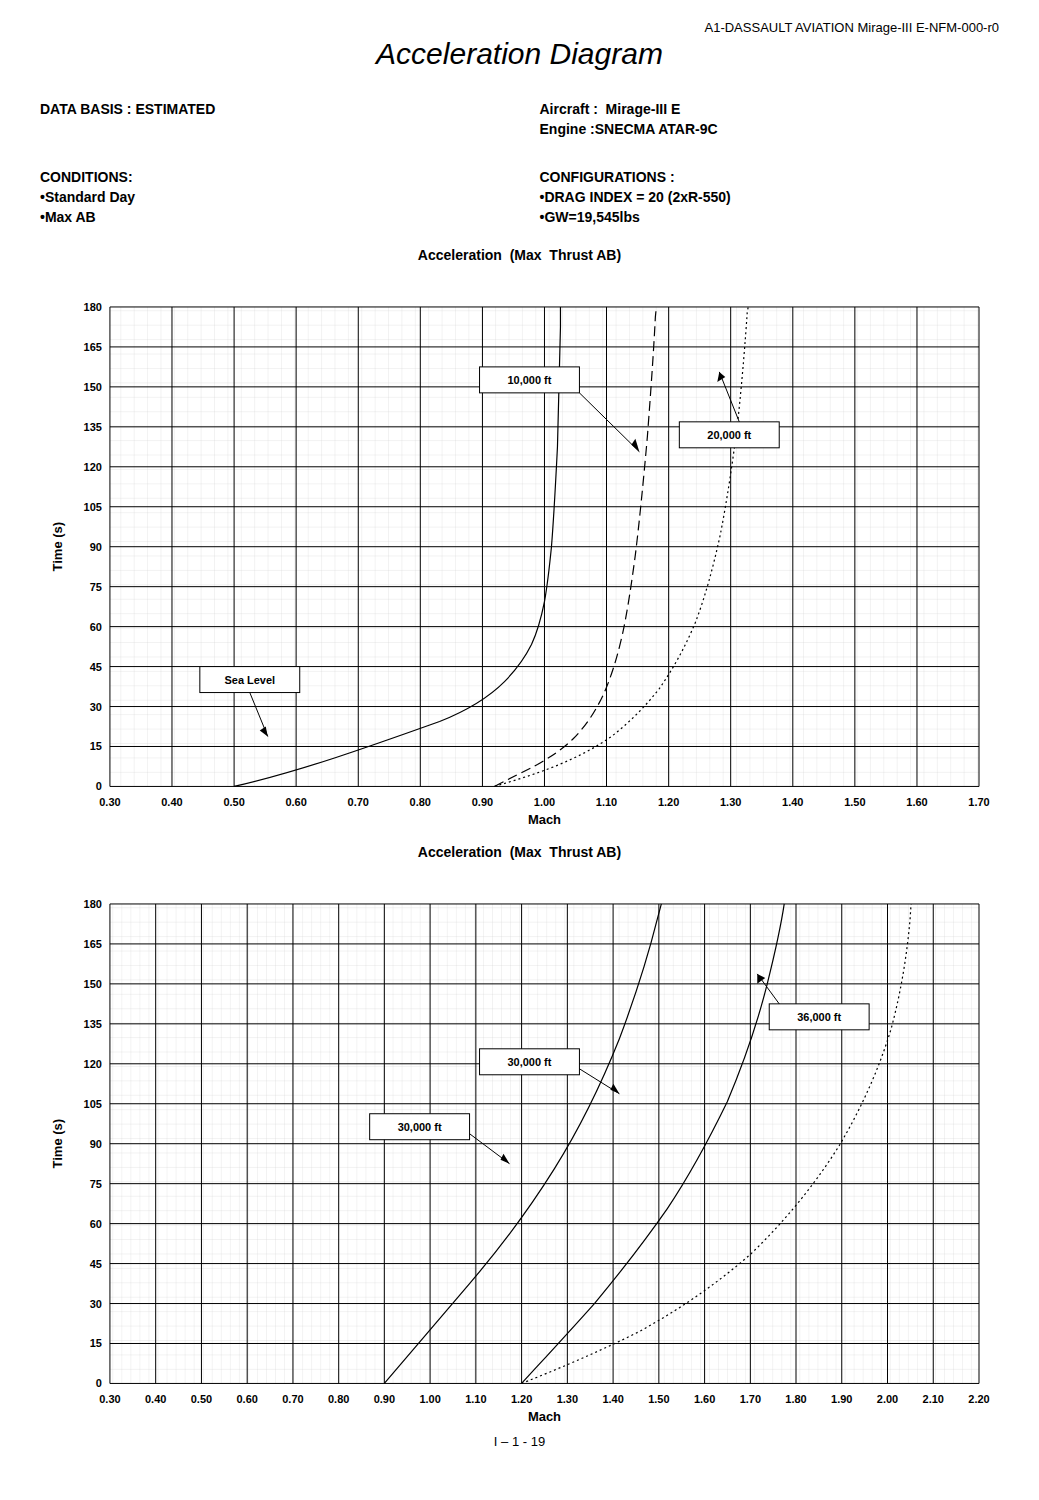A1-DASSAULT AVIATION Mirage-III E-NFM-000-r0
Acceleration Diagram
DATA BASIS : ESTIMATED
Aircraft : Mirage-III E
Engine :SNECMA ATAR-9C
CONDITIONS:
•Standard Day
•Max AB
CONFIGURATIONS :
•DRAG INDEX = 20 (2xR-550)
•GW=19,545lbs
Acceleration (Max Thrust AB)
180 165 150 135 120 105 90 75 60 45 30 15 0 0.30 0.40 0.50 0.60 0.70 0.80 0.90 1.00 1.10 1.20 1.30 1.40 1.50 1.60 1.70 Mach Time (s) 10,000 ft 20,000 ft Sea Level
Acceleration (Max Thrust AB)
180 165 150 135 120 105 90 75 60 45 30 15 0 0.30 0.40 0.50 0.60 0.70 0.80 0.90 1.00 1.10 1.20 1.30 1.40 1.50 1.60 1.70 1.80 1.90 2.00 2.10 2.20 Mach Time (s) 36,000 ft 30,000 ft 30,000 ft
I – 1 - 19